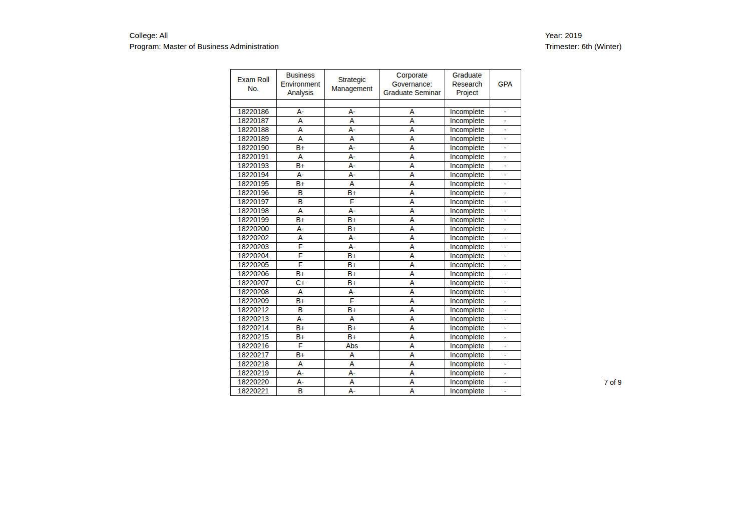College: All
Program: Master of Business Administration
Year: 2019
Trimester: 6th (Winter)
| Exam Roll No. | Business Environment Analysis | Strategic Management | Corporate Governance: Graduate Seminar | Graduate Research Project | GPA |
| --- | --- | --- | --- | --- | --- |
| 18220186 | A- | A- | A | Incomplete | - |
| 18220187 | A | A | A | Incomplete | - |
| 18220188 | A | A- | A | Incomplete | - |
| 18220189 | A | A | A | Incomplete | - |
| 18220190 | B+ | A- | A | Incomplete | - |
| 18220191 | A | A- | A | Incomplete | - |
| 18220193 | B+ | A- | A | Incomplete | - |
| 18220194 | A- | A- | A | Incomplete | - |
| 18220195 | B+ | A | A | Incomplete | - |
| 18220196 | B | B+ | A | Incomplete | - |
| 18220197 | B | F | A | Incomplete | - |
| 18220198 | A | A- | A | Incomplete | - |
| 18220199 | B+ | B+ | A | Incomplete | - |
| 18220200 | A- | B+ | A | Incomplete | - |
| 18220202 | A | A- | A | Incomplete | - |
| 18220203 | F | A- | A | Incomplete | - |
| 18220204 | F | B+ | A | Incomplete | - |
| 18220205 | F | B+ | A | Incomplete | - |
| 18220206 | B+ | B+ | A | Incomplete | - |
| 18220207 | C+ | B+ | A | Incomplete | - |
| 18220208 | A | A- | A | Incomplete | - |
| 18220209 | B+ | F | A | Incomplete | - |
| 18220212 | B | B+ | A | Incomplete | - |
| 18220213 | A- | A | A | Incomplete | - |
| 18220214 | B+ | B+ | A | Incomplete | - |
| 18220215 | B+ | B+ | A | Incomplete | - |
| 18220216 | F | Abs | A | Incomplete | - |
| 18220217 | B+ | A | A | Incomplete | - |
| 18220218 | A | A | A | Incomplete | - |
| 18220219 | A- | A- | A | Incomplete | - |
| 18220220 | A- | A | A | Incomplete | - |
| 18220221 | B | A- | A | Incomplete | - |
7 of 9